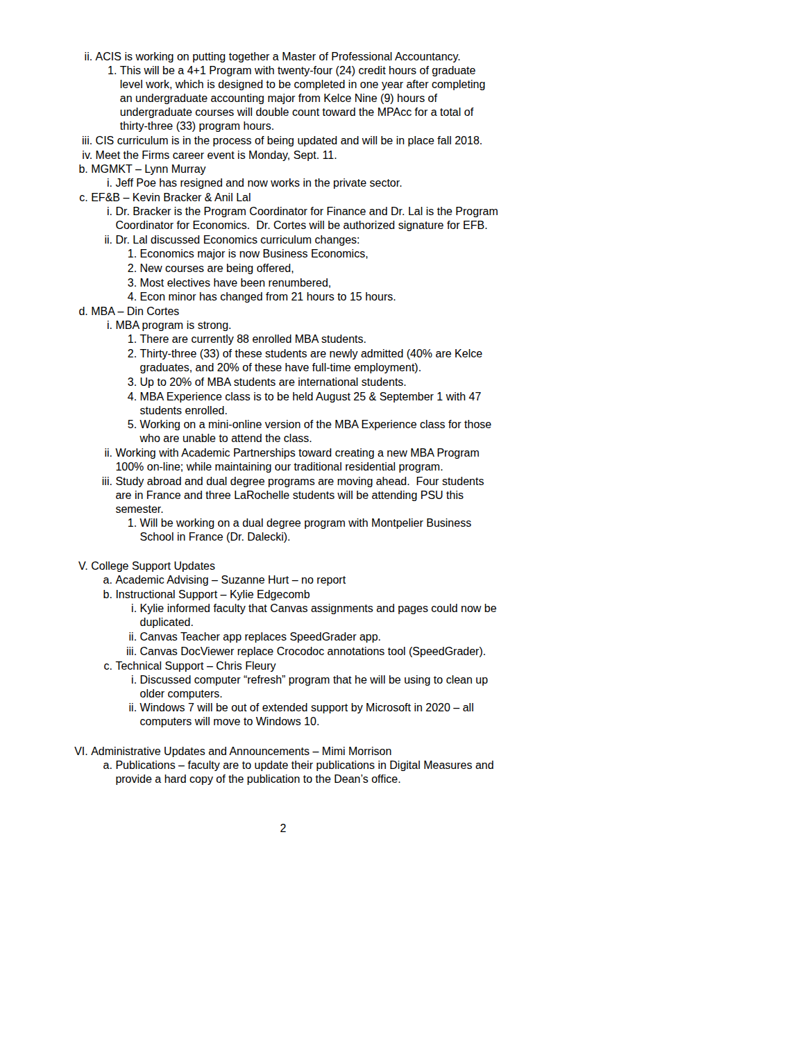ACIS is working on putting together a Master of Professional Accountancy.
This will be a 4+1 Program with twenty-four (24) credit hours of graduate level work, which is designed to be completed in one year after completing an undergraduate accounting major from Kelce Nine (9) hours of undergraduate courses will double count toward the MPAcc for a total of thirty-three (33) program hours.
CIS curriculum is in the process of being updated and will be in place fall 2018.
Meet the Firms career event is Monday, Sept. 11.
MGMKT – Lynn Murray
Jeff Poe has resigned and now works in the private sector.
EF&B – Kevin Bracker & Anil Lal
Dr. Bracker is the Program Coordinator for Finance and Dr. Lal is the Program Coordinator for Economics. Dr. Cortes will be authorized signature for EFB.
Dr. Lal discussed Economics curriculum changes:
Economics major is now Business Economics,
New courses are being offered,
Most electives have been renumbered,
Econ minor has changed from 21 hours to 15 hours.
MBA – Din Cortes
MBA program is strong.
There are currently 88 enrolled MBA students.
Thirty-three (33) of these students are newly admitted (40% are Kelce graduates, and 20% of these have full-time employment).
Up to 20% of MBA students are international students.
MBA Experience class is to be held August 25 & September 1 with 47 students enrolled.
Working on a mini-online version of the MBA Experience class for those who are unable to attend the class.
Working with Academic Partnerships toward creating a new MBA Program 100% on-line; while maintaining our traditional residential program.
Study abroad and dual degree programs are moving ahead. Four students are in France and three LaRochelle students will be attending PSU this semester.
Will be working on a dual degree program with Montpelier Business School in France (Dr. Dalecki).
College Support Updates
Academic Advising – Suzanne Hurt – no report
Instructional Support – Kylie Edgecomb
Kylie informed faculty that Canvas assignments and pages could now be duplicated.
Canvas Teacher app replaces SpeedGrader app.
Canvas DocViewer replace Crocodoc annotations tool (SpeedGrader).
Technical Support – Chris Fleury
Discussed computer “refresh” program that he will be using to clean up older computers.
Windows 7 will be out of extended support by Microsoft in 2020 – all computers will move to Windows 10.
Administrative Updates and Announcements – Mimi Morrison
Publications – faculty are to update their publications in Digital Measures and provide a hard copy of the publication to the Dean’s office.
2